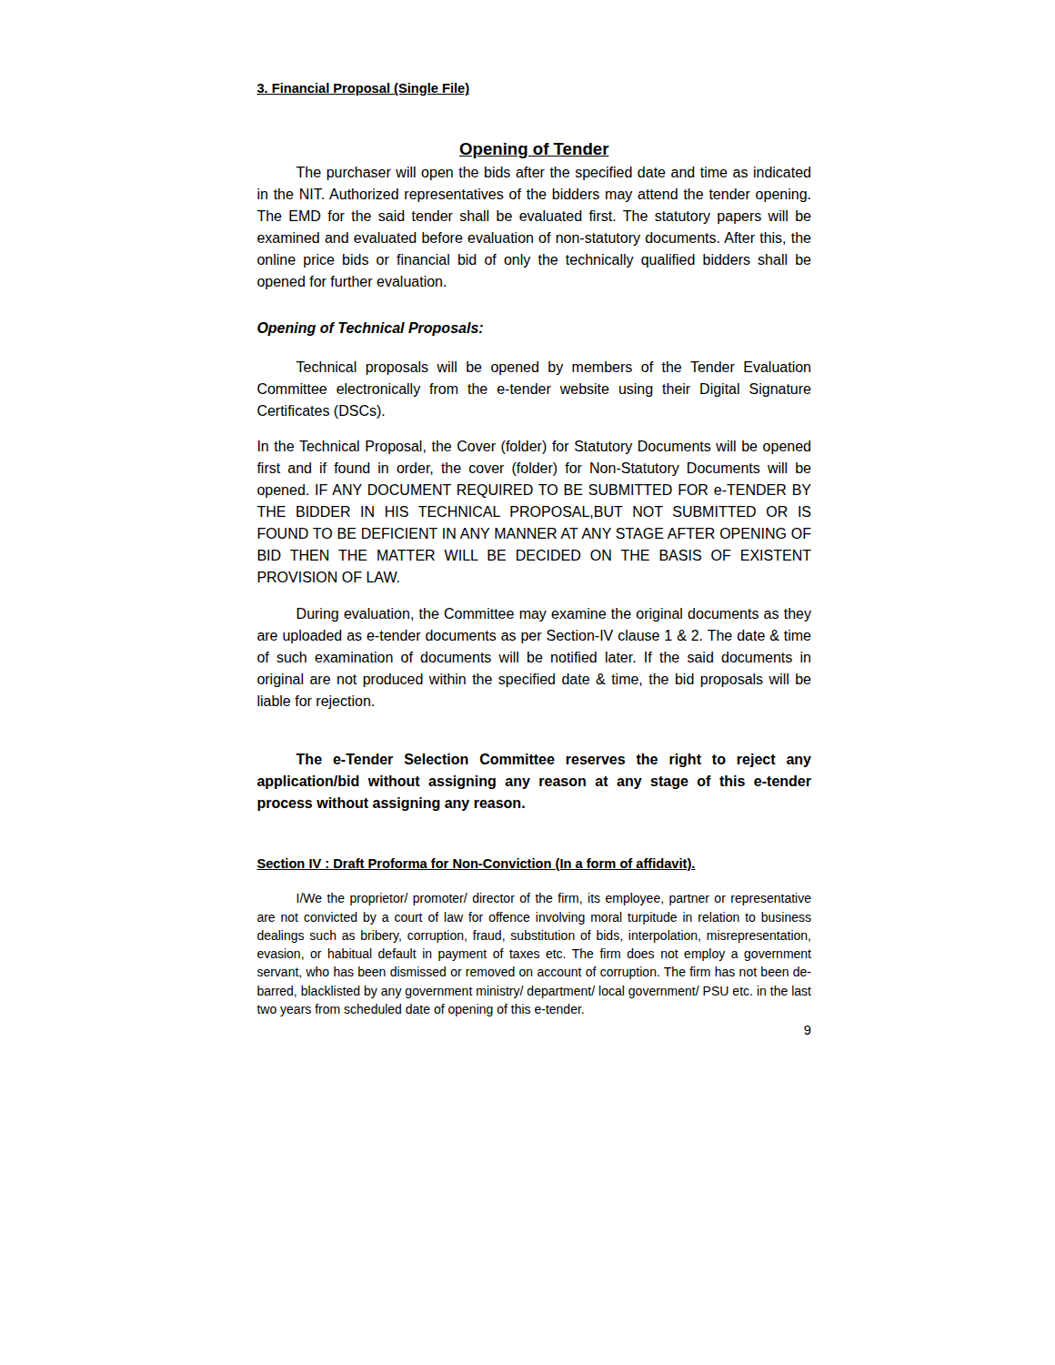3. Financial Proposal (Single File)
Opening of Tender
The purchaser will open the bids after the specified date and time as indicated in the NIT. Authorized representatives of the bidders may attend the tender opening. The EMD for the said tender shall be evaluated first. The statutory papers will be examined and evaluated before evaluation of non-statutory documents. After this, the online price bids or financial bid of only the technically qualified bidders shall be opened for further evaluation.
Opening of Technical Proposals:
Technical proposals will be opened by members of the Tender Evaluation Committee electronically from the e-tender website using their Digital Signature Certificates (DSCs).
In the Technical Proposal, the Cover (folder) for Statutory Documents will be opened first and if found in order, the cover (folder) for Non-Statutory Documents will be opened. IF ANY DOCUMENT REQUIRED TO BE SUBMITTED FOR e-TENDER BY THE BIDDER IN HIS TECHNICAL PROPOSAL,BUT NOT SUBMITTED OR IS FOUND TO BE DEFICIENT IN ANY MANNER AT ANY STAGE AFTER OPENING OF BID THEN THE MATTER WILL BE DECIDED ON THE BASIS OF EXISTENT PROVISION OF LAW.
During evaluation, the Committee may examine the original documents as they are uploaded as e-tender documents as per Section-IV clause 1 & 2. The date & time of such examination of documents will be notified later. If the said documents in original are not produced within the specified date & time, the bid proposals will be liable for rejection.
The e-Tender Selection Committee reserves the right to reject any application/bid without assigning any reason at any stage of this e-tender process without assigning any reason.
Section IV : Draft Proforma for Non-Conviction (In a form of affidavit).
I/We the proprietor/ promoter/ director of the firm, its employee, partner or representative are not convicted by a court of law for offence involving moral turpitude in relation to business dealings such as bribery, corruption, fraud, substitution of bids, interpolation, misrepresentation, evasion, or habitual default in payment of taxes etc. The firm does not employ a government servant, who has been dismissed or removed on account of corruption. The firm has not been de-barred, blacklisted by any government ministry/ department/ local government/ PSU etc. in the last two years from scheduled date of opening of this e-tender.
9